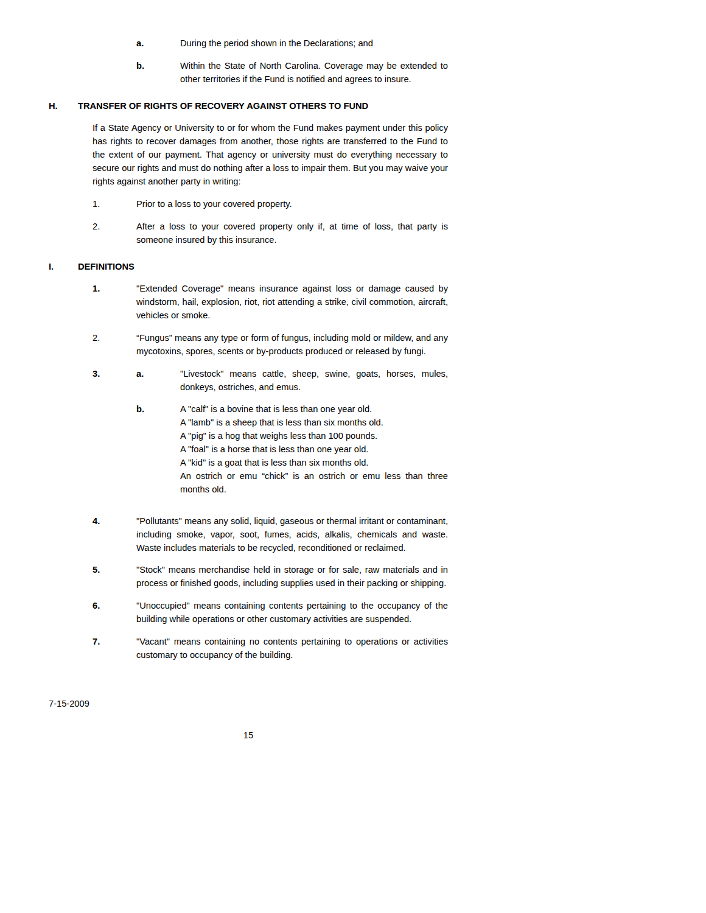a. During the period shown in the Declarations; and
b. Within the State of North Carolina. Coverage may be extended to other territories if the Fund is notified and agrees to insure.
H. TRANSFER OF RIGHTS OF RECOVERY AGAINST OTHERS TO FUND
If a State Agency or University to or for whom the Fund makes payment under this policy has rights to recover damages from another, those rights are transferred to the Fund to the extent of our payment. That agency or university must do everything necessary to secure our rights and must do nothing after a loss to impair them. But you may waive your rights against another party in writing:
1. Prior to a loss to your covered property.
2. After a loss to your covered property only if, at time of loss, that party is someone insured by this insurance.
I. DEFINITIONS
1. "Extended Coverage" means insurance against loss or damage caused by windstorm, hail, explosion, riot, riot attending a strike, civil commotion, aircraft, vehicles or smoke.
2. “Fungus” means any type or form of fungus, including mold or mildew, and any mycotoxins, spores, scents or by-products produced or released by fungi.
3.
a. "Livestock" means cattle, sheep, swine, goats, horses, mules, donkeys, ostriches, and emus.
b.
A "calf" is a bovine that is less than one year old.
A "lamb" is a sheep that is less than six months old.
A "pig" is a hog that weighs less than 100 pounds.
A "foal" is a horse that is less than one year old.
A "kid" is a goat that is less than six months old.
An ostrich or emu “chick” is an ostrich or emu less than three months old.
4. "Pollutants" means any solid, liquid, gaseous or thermal irritant or contaminant, including smoke, vapor, soot, fumes, acids, alkalis, chemicals and waste. Waste includes materials to be recycled, reconditioned or reclaimed.
5. "Stock" means merchandise held in storage or for sale, raw materials and in process or finished goods, including supplies used in their packing or shipping.
6. "Unoccupied" means containing contents pertaining to the occupancy of the building while operations or other customary activities are suspended.
7. "Vacant" means containing no contents pertaining to operations or activities customary to occupancy of the building.
7-15-2009
15